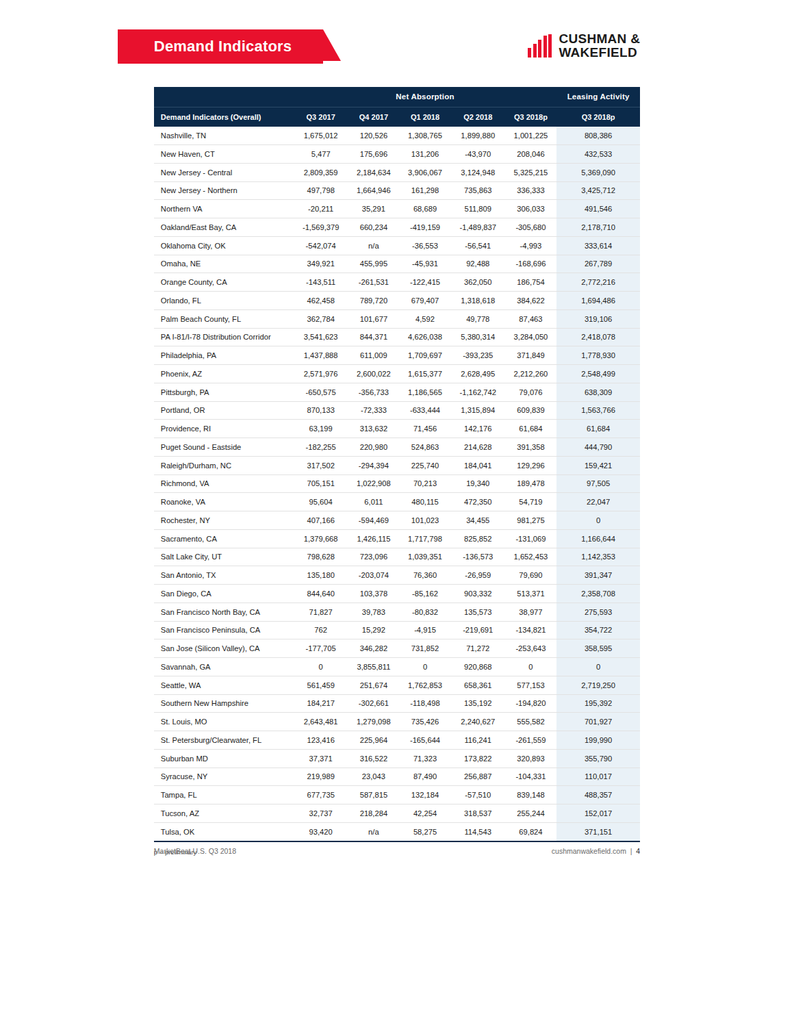Demand Indicators
Cushman &
Wakefield
| | Net Absorption | Leasing Activity |
| --- | --- | --- |
| Demand Indicators (Overall) | Q3 2017 | Q4 2017 | Q1 2018 | Q2 2018 | Q3 2018p | Q3 2018p |
| Nashville, TN | 1,675,012 | 120,526 | 1,308,765 | 1,899,880 | 1,001,225 | 808,386 |
| New Haven, CT | 5,477 | 175,696 | 131,206 | -43,970 | 208,046 | 432,533 |
| New Jersey - Central | 2,809,359 | 2,184,634 | 3,906,067 | 3,124,948 | 5,325,215 | 5,369,090 |
| New Jersey - Northern | 497,798 | 1,664,946 | 161,298 | 735,863 | 336,333 | 3,425,712 |
| Northern VA | -20,211 | 35,291 | 68,689 | 511,809 | 306,033 | 491,546 |
| Oakland/East Bay, CA | -1,569,379 | 660,234 | -419,159 | -1,489,837 | -305,680 | 2,178,710 |
| Oklahoma City, OK | -542,074 | n/a | -36,553 | -56,541 | -4,993 | 333,614 |
| Omaha, NE | 349,921 | 455,995 | -45,931 | 92,488 | -168,696 | 267,789 |
| Orange County, CA | -143,511 | -261,531 | -122,415 | 362,050 | 186,754 | 2,772,216 |
| Orlando, FL | 462,458 | 789,720 | 679,407 | 1,318,618 | 384,622 | 1,694,486 |
| Palm Beach County, FL | 362,784 | 101,677 | 4,592 | 49,778 | 87,463 | 319,106 |
| PA I-81/I-78 Distribution Corridor | 3,541,623 | 844,371 | 4,626,038 | 5,380,314 | 3,284,050 | 2,418,078 |
| Philadelphia, PA | 1,437,888 | 611,009 | 1,709,697 | -393,235 | 371,849 | 1,778,930 |
| Phoenix, AZ | 2,571,976 | 2,600,022 | 1,615,377 | 2,628,495 | 2,212,260 | 2,548,499 |
| Pittsburgh, PA | -650,575 | -356,733 | 1,186,565 | -1,162,742 | 79,076 | 638,309 |
| Portland, OR | 870,133 | -72,333 | -633,444 | 1,315,894 | 609,839 | 1,563,766 |
| Providence, RI | 63,199 | 313,632 | 71,456 | 142,176 | 61,684 | 61,684 |
| Puget Sound - Eastside | -182,255 | 220,980 | 524,863 | 214,628 | 391,358 | 444,790 |
| Raleigh/Durham, NC | 317,502 | -294,394 | 225,740 | 184,041 | 129,296 | 159,421 |
| Richmond, VA | 705,151 | 1,022,908 | 70,213 | 19,340 | 189,478 | 97,505 |
| Roanoke, VA | 95,604 | 6,011 | 480,115 | 472,350 | 54,719 | 22,047 |
| Rochester, NY | 407,166 | -594,469 | 101,023 | 34,455 | 981,275 | 0 |
| Sacramento, CA | 1,379,668 | 1,426,115 | 1,717,798 | 825,852 | -131,069 | 1,166,644 |
| Salt Lake City, UT | 798,628 | 723,096 | 1,039,351 | -136,573 | 1,652,453 | 1,142,353 |
| San Antonio, TX | 135,180 | -203,074 | 76,360 | -26,959 | 79,690 | 391,347 |
| San Diego, CA | 844,640 | 103,378 | -85,162 | 903,332 | 513,371 | 2,358,708 |
| San Francisco North Bay, CA | 71,827 | 39,783 | -80,832 | 135,573 | 38,977 | 275,593 |
| San Francisco Peninsula, CA | 762 | 15,292 | -4,915 | -219,691 | -134,821 | 354,722 |
| San Jose (Silicon Valley), CA | -177,705 | 346,282 | 731,852 | 71,272 | -253,643 | 358,595 |
| Savannah, GA | 0 | 3,855,811 | 0 | 920,868 | 0 | 0 |
| Seattle, WA | 561,459 | 251,674 | 1,762,853 | 658,361 | 577,153 | 2,719,250 |
| Southern New Hampshire | 184,217 | -302,661 | -118,498 | 135,192 | -194,820 | 195,392 |
| St. Louis, MO | 2,643,481 | 1,279,098 | 735,426 | 2,240,627 | 555,582 | 701,927 |
| St. Petersburg/Clearwater, FL | 123,416 | 225,964 | -165,644 | 116,241 | -261,559 | 199,990 |
| Suburban MD | 37,371 | 316,522 | 71,323 | 173,822 | 320,893 | 355,790 |
| Syracuse, NY | 219,989 | 23,043 | 87,490 | 256,887 | -104,331 | 110,017 |
| Tampa, FL | 677,735 | 587,815 | 132,184 | -57,510 | 839,148 | 488,357 |
| Tucson, AZ | 32,737 | 218,284 | 42,254 | 318,537 | 255,244 | 152,017 |
| Tulsa, OK | 93,420 | n/a | 58,275 | 114,543 | 69,824 | 371,151 |
p = preliminary
MarketBeat U.S. Q3 2018
cushmanwakefield.com | 4